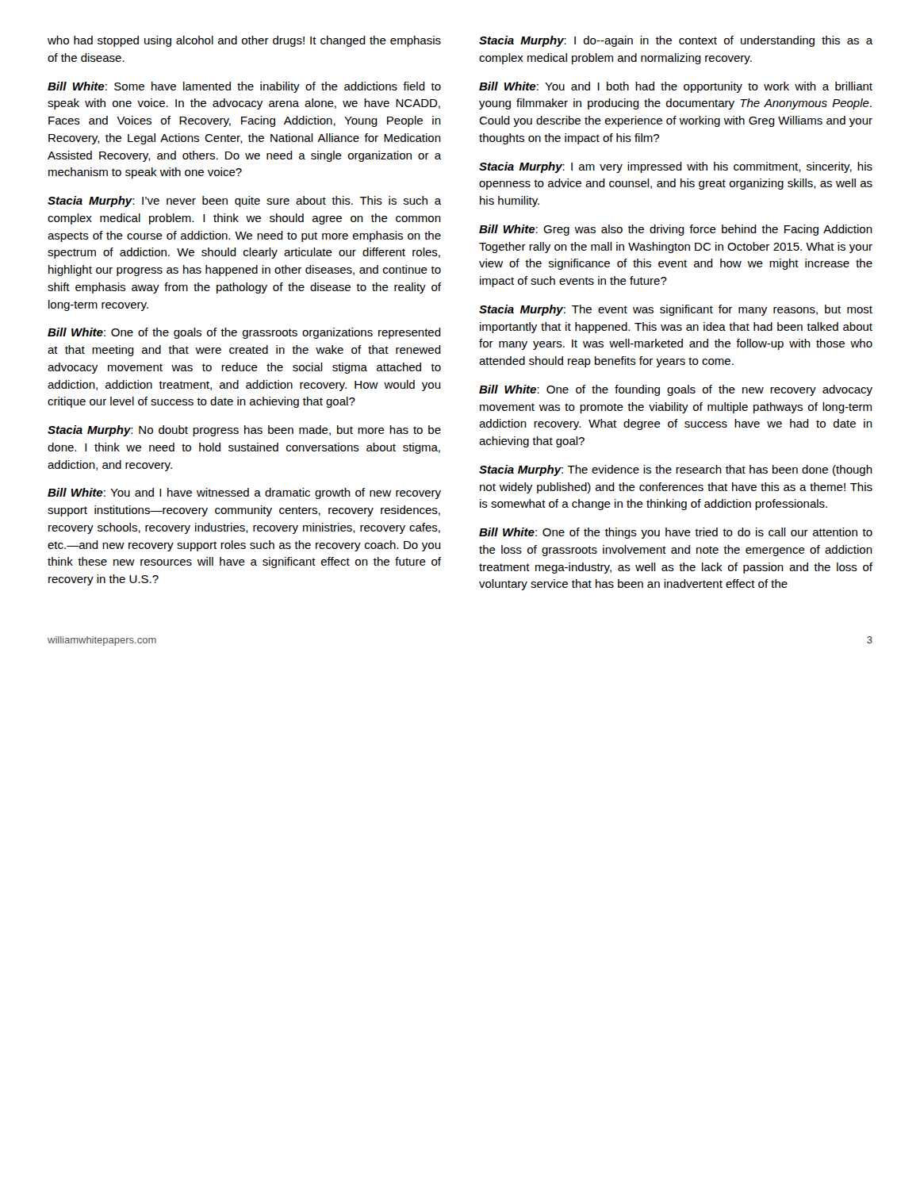who had stopped using alcohol and other drugs! It changed the emphasis of the disease.
Bill White: Some have lamented the inability of the addictions field to speak with one voice. In the advocacy arena alone, we have NCADD, Faces and Voices of Recovery, Facing Addiction, Young People in Recovery, the Legal Actions Center, the National Alliance for Medication Assisted Recovery, and others. Do we need a single organization or a mechanism to speak with one voice?
Stacia Murphy: I’ve never been quite sure about this. This is such a complex medical problem. I think we should agree on the common aspects of the course of addiction. We need to put more emphasis on the spectrum of addiction. We should clearly articulate our different roles, highlight our progress as has happened in other diseases, and continue to shift emphasis away from the pathology of the disease to the reality of long-term recovery.
Bill White: One of the goals of the grassroots organizations represented at that meeting and that were created in the wake of that renewed advocacy movement was to reduce the social stigma attached to addiction, addiction treatment, and addiction recovery. How would you critique our level of success to date in achieving that goal?
Stacia Murphy: No doubt progress has been made, but more has to be done. I think we need to hold sustained conversations about stigma, addiction, and recovery.
Bill White: You and I have witnessed a dramatic growth of new recovery support institutions—recovery community centers, recovery residences, recovery schools, recovery industries, recovery ministries, recovery cafes, etc.—and new recovery support roles such as the recovery coach. Do you think these new resources will have a significant effect on the future of recovery in the U.S.?
Stacia Murphy: I do--again in the context of understanding this as a complex medical problem and normalizing recovery.
Bill White: You and I both had the opportunity to work with a brilliant young filmmaker in producing the documentary The Anonymous People. Could you describe the experience of working with Greg Williams and your thoughts on the impact of his film?
Stacia Murphy: I am very impressed with his commitment, sincerity, his openness to advice and counsel, and his great organizing skills, as well as his humility.
Bill White: Greg was also the driving force behind the Facing Addiction Together rally on the mall in Washington DC in October 2015. What is your view of the significance of this event and how we might increase the impact of such events in the future?
Stacia Murphy: The event was significant for many reasons, but most importantly that it happened. This was an idea that had been talked about for many years. It was well-marketed and the follow-up with those who attended should reap benefits for years to come.
Bill White: One of the founding goals of the new recovery advocacy movement was to promote the viability of multiple pathways of long-term addiction recovery. What degree of success have we had to date in achieving that goal?
Stacia Murphy: The evidence is the research that has been done (though not widely published) and the conferences that have this as a theme! This is somewhat of a change in the thinking of addiction professionals.
Bill White: One of the things you have tried to do is call our attention to the loss of grassroots involvement and note the emergence of addiction treatment mega-industry, as well as the lack of passion and the loss of voluntary service that has been an inadvertent effect of the
williamwhitepapers.com 3